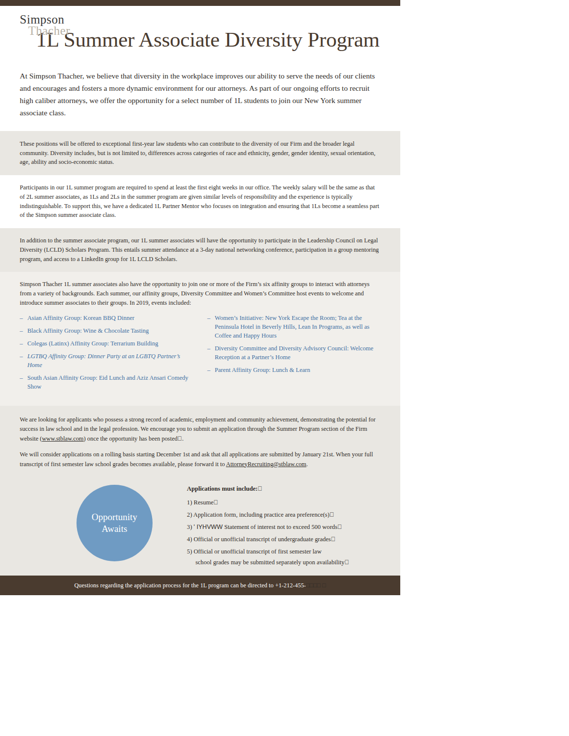Simpson
Thacher
1L Summer Associate Diversity Program
At Simpson Thacher, we believe that diversity in the workplace improves our ability to serve the needs of our clients and encourages and fosters a more dynamic environment for our attorneys. As part of our ongoing efforts to recruit high caliber attorneys, we offer the opportunity for a select number of 1L students to join our New York summer associate class.
These positions will be offered to exceptional first-year law students who can contribute to the diversity of our Firm and the broader legal community. Diversity includes, but is not limited to, differences across categories of race and ethnicity, gender, gender identity, sexual orientation, age, ability and socio-economic status.
Participants in our 1L summer program are required to spend at least the first eight weeks in our office. The weekly salary will be the same as that of 2L summer associates, as 1Ls and 2Ls in the summer program are given similar levels of responsibility and the experience is typically indistinguishable. To support this, we have a dedicated 1L Partner Mentor who focuses on integration and ensuring that 1Ls become a seamless part of the Simpson summer associate class.
In addition to the summer associate program, our 1L summer associates will have the opportunity to participate in the Leadership Council on Legal Diversity (LCLD) Scholars Program. This entails summer attendance at a 3-day national networking conference, participation in a group mentoring program, and access to a LinkedIn group for 1L LCLD Scholars.
Simpson Thacher 1L summer associates also have the opportunity to join one or more of the Firm’s six affinity groups to interact with attorneys from a variety of backgrounds. Each summer, our affinity groups, Diversity Committee and Women’s Committee host events to welcome and introduce summer associates to their groups. In 2019, events included:
Asian Affinity Group: Korean BBQ Dinner
Black Affinity Group: Wine & Chocolate Tasting
Colegas (Latinx) Affinity Group: Terrarium Building
LGTBQ Affinity Group: Dinner Party at an LGBTQ Partner’s Home
South Asian Affinity Group: Eid Lunch and Aziz Ansari Comedy Show
Women’s Initiative: New York Escape the Room; Tea at the Peninsula Hotel in Beverly Hills, Lean In Programs, as well as Coffee and Happy Hours
Diversity Committee and Diversity Advisory Council: Welcome Reception at a Partner’s Home
Parent Affinity Group: Lunch & Learn
We are looking for applicants who possess a strong record of academic, employment and community achievement, demonstrating the potential for success in law school and in the legal profession. We encourage you to submit an application through the Summer Program section of the Firm website (www.stblaw.com) once the opportunity has been posted.
We will consider applications on a rolling basis starting December 1st and ask that all applications are submitted by January 21st. When your full transcript of first semester law school grades becomes available, please forward it to AttorneyRecruiting@stblaw.com.
Opportunity
Awaits
Applications must include:
Resume
Application form, including practice area preference(s)
' IYHVWW Statement of interest not to exceed 500 words
Official or unofficial transcript of undergraduate grades
Official or unofficial transcript of first semester lawschool grades may be submitted separately upon availability
Questions regarding the application process for the 1L program can be directed to +1-212-455-□□□□ □